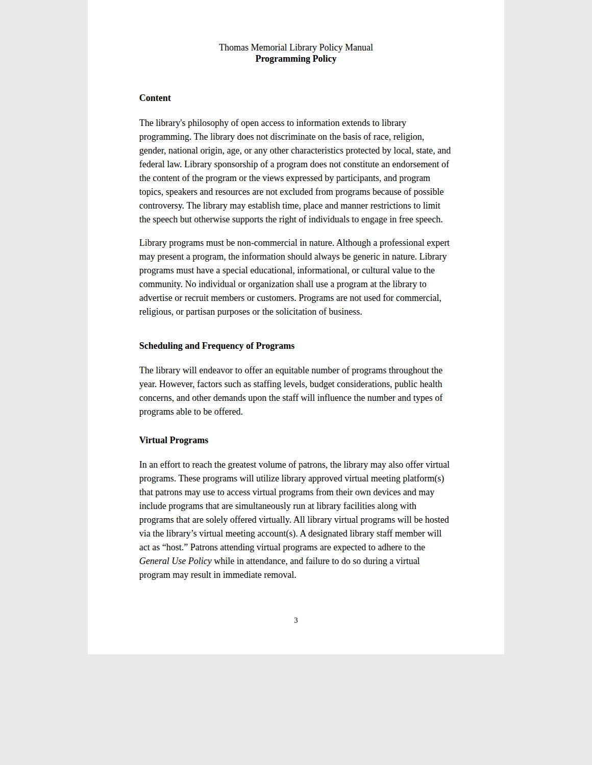Thomas Memorial Library Policy Manual Programming Policy
Content
The library's philosophy of open access to information extends to library programming. The library does not discriminate on the basis of race, religion, gender, national origin, age, or any other characteristics protected by local, state, and federal law. Library sponsorship of a program does not constitute an endorsement of the content of the program or the views expressed by participants, and program topics, speakers and resources are not excluded from programs because of possible controversy. The library may establish time, place and manner restrictions to limit the speech but otherwise supports the right of individuals to engage in free speech.
Library programs must be non-commercial in nature. Although a professional expert may present a program, the information should always be generic in nature. Library programs must have a special educational, informational, or cultural value to the community. No individual or organization shall use a program at the library to advertise or recruit members or customers. Programs are not used for commercial, religious, or partisan purposes or the solicitation of business.
Scheduling and Frequency of Programs
The library will endeavor to offer an equitable number of programs throughout the year. However, factors such as staffing levels, budget considerations, public health concerns, and other demands upon the staff will influence the number and types of programs able to be offered.
Virtual Programs
In an effort to reach the greatest volume of patrons, the library may also offer virtual programs. These programs will utilize library approved virtual meeting platform(s) that patrons may use to access virtual programs from their own devices and may include programs that are simultaneously run at library facilities along with programs that are solely offered virtually. All library virtual programs will be hosted via the library’s virtual meeting account(s). A designated library staff member will act as “host.” Patrons attending virtual programs are expected to adhere to the General Use Policy while in attendance, and failure to do so during a virtual program may result in immediate removal.
3